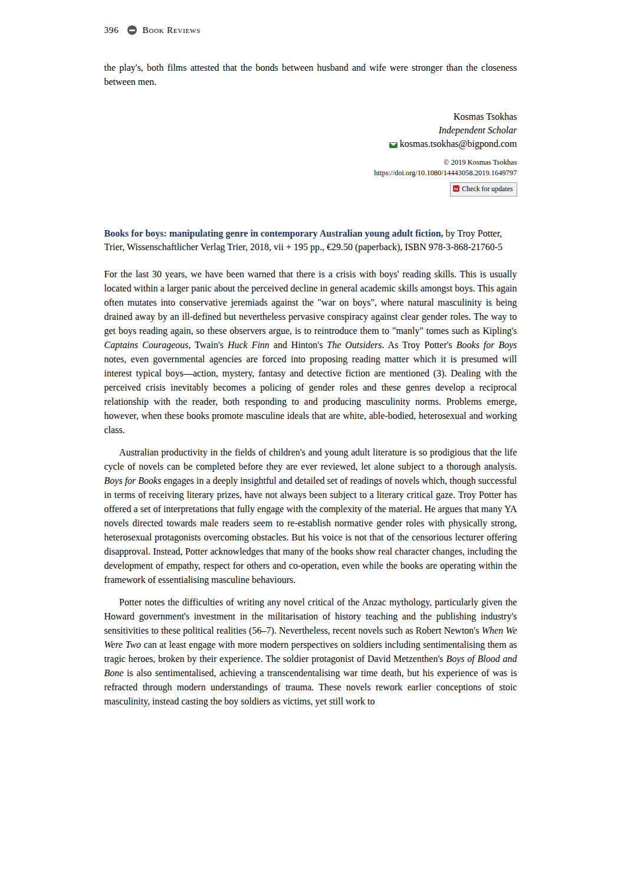396 Book Reviews
the play's, both films attested that the bonds between husband and wife were stronger than the closeness between men.
Kosmas Tsokhas Independent Scholar kosmas.tsokhas@bigpond.com
© 2019 Kosmas Tsokhas
https://doi.org/10.1080/14443058.2019.1649797
Check for updates
Books for boys: manipulating genre in contemporary Australian young adult fiction, by Troy Potter, Trier, Wissenschaftlicher Verlag Trier, 2018, vii + 195 pp., €29.50 (paperback), ISBN 978-3-868-21760-5
For the last 30 years, we have been warned that there is a crisis with boys' reading skills. This is usually located within a larger panic about the perceived decline in general academic skills amongst boys. This again often mutates into conservative jeremiads against the "war on boys", where natural masculinity is being drained away by an ill-defined but nevertheless pervasive conspiracy against clear gender roles. The way to get boys reading again, so these observers argue, is to reintroduce them to "manly" tomes such as Kipling's Captains Courageous, Twain's Huck Finn and Hinton's The Outsiders. As Troy Potter's Books for Boys notes, even governmental agencies are forced into proposing reading matter which it is presumed will interest typical boys—action, mystery, fantasy and detective fiction are mentioned (3). Dealing with the perceived crisis inevitably becomes a policing of gender roles and these genres develop a reciprocal relationship with the reader, both responding to and producing masculinity norms. Problems emerge, however, when these books promote masculine ideals that are white, able-bodied, heterosexual and working class.
Australian productivity in the fields of children's and young adult literature is so prodigious that the life cycle of novels can be completed before they are ever reviewed, let alone subject to a thorough analysis. Boys for Books engages in a deeply insightful and detailed set of readings of novels which, though successful in terms of receiving literary prizes, have not always been subject to a literary critical gaze. Troy Potter has offered a set of interpretations that fully engage with the complexity of the material. He argues that many YA novels directed towards male readers seem to re-establish normative gender roles with physically strong, heterosexual protagonists overcoming obstacles. But his voice is not that of the censorious lecturer offering disapproval. Instead, Potter acknowledges that many of the books show real character changes, including the development of empathy, respect for others and co-operation, even while the books are operating within the framework of essentialising masculine behaviours.
Potter notes the difficulties of writing any novel critical of the Anzac mythology, particularly given the Howard government's investment in the militarisation of history teaching and the publishing industry's sensitivities to these political realities (56–7). Nevertheless, recent novels such as Robert Newton's When We Were Two can at least engage with more modern perspectives on soldiers including sentimentalising them as tragic heroes, broken by their experience. The soldier protagonist of David Metzenthen's Boys of Blood and Bone is also sentimentalised, achieving a transcendentalising war time death, but his experience of was is refracted through modern understandings of trauma. These novels rework earlier conceptions of stoic masculinity, instead casting the boy soldiers as victims, yet still work to